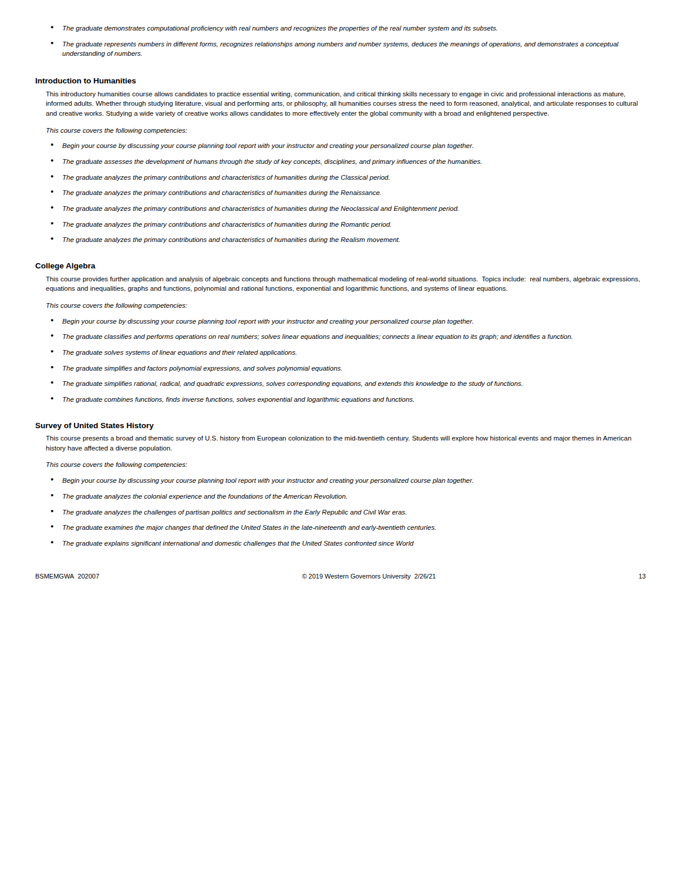The graduate demonstrates computational proficiency with real numbers and recognizes the properties of the real number system and its subsets.
The graduate represents numbers in different forms, recognizes relationships among numbers and number systems, deduces the meanings of operations, and demonstrates a conceptual understanding of numbers.
Introduction to Humanities
This introductory humanities course allows candidates to practice essential writing, communication, and critical thinking skills necessary to engage in civic and professional interactions as mature, informed adults. Whether through studying literature, visual and performing arts, or philosophy, all humanities courses stress the need to form reasoned, analytical, and articulate responses to cultural and creative works. Studying a wide variety of creative works allows candidates to more effectively enter the global community with a broad and enlightened perspective.
This course covers the following competencies:
Begin your course by discussing your course planning tool report with your instructor and creating your personalized course plan together.
The graduate assesses the development of humans through the study of key concepts, disciplines, and primary influences of the humanities.
The graduate analyzes the primary contributions and characteristics of humanities during the Classical period.
The graduate analyzes the primary contributions and characteristics of humanities during the Renaissance.
The graduate analyzes the primary contributions and characteristics of humanities during the Neoclassical and Enlightenment period.
The graduate analyzes the primary contributions and characteristics of humanities during the Romantic period.
The graduate analyzes the primary contributions and characteristics of humanities during the Realism movement.
College Algebra
This course provides further application and analysis of algebraic concepts and functions through mathematical modeling of real-world situations. Topics include: real numbers, algebraic expressions, equations and inequalities, graphs and functions, polynomial and rational functions, exponential and logarithmic functions, and systems of linear equations.
This course covers the following competencies:
Begin your course by discussing your course planning tool report with your instructor and creating your personalized course plan together.
The graduate classifies and performs operations on real numbers; solves linear equations and inequalities; connects a linear equation to its graph; and identifies a function.
The graduate solves systems of linear equations and their related applications.
The graduate simplifies and factors polynomial expressions, and solves polynomial equations.
The graduate simplifies rational, radical, and quadratic expressions, solves corresponding equations, and extends this knowledge to the study of functions.
The graduate combines functions, finds inverse functions, solves exponential and logarithmic equations and functions.
Survey of United States History
This course presents a broad and thematic survey of U.S. history from European colonization to the mid-twentieth century. Students will explore how historical events and major themes in American history have affected a diverse population.
This course covers the following competencies:
Begin your course by discussing your course planning tool report with your instructor and creating your personalized course plan together.
The graduate analyzes the colonial experience and the foundations of the American Revolution.
The graduate analyzes the challenges of partisan politics and sectionalism in the Early Republic and Civil War eras.
The graduate examines the major changes that defined the United States in the late-nineteenth and early-twentieth centuries.
The graduate explains significant international and domestic challenges that the United States confronted since World
BSMEMGWA 202007
© 2019 Western Governors University 2/26/21
13